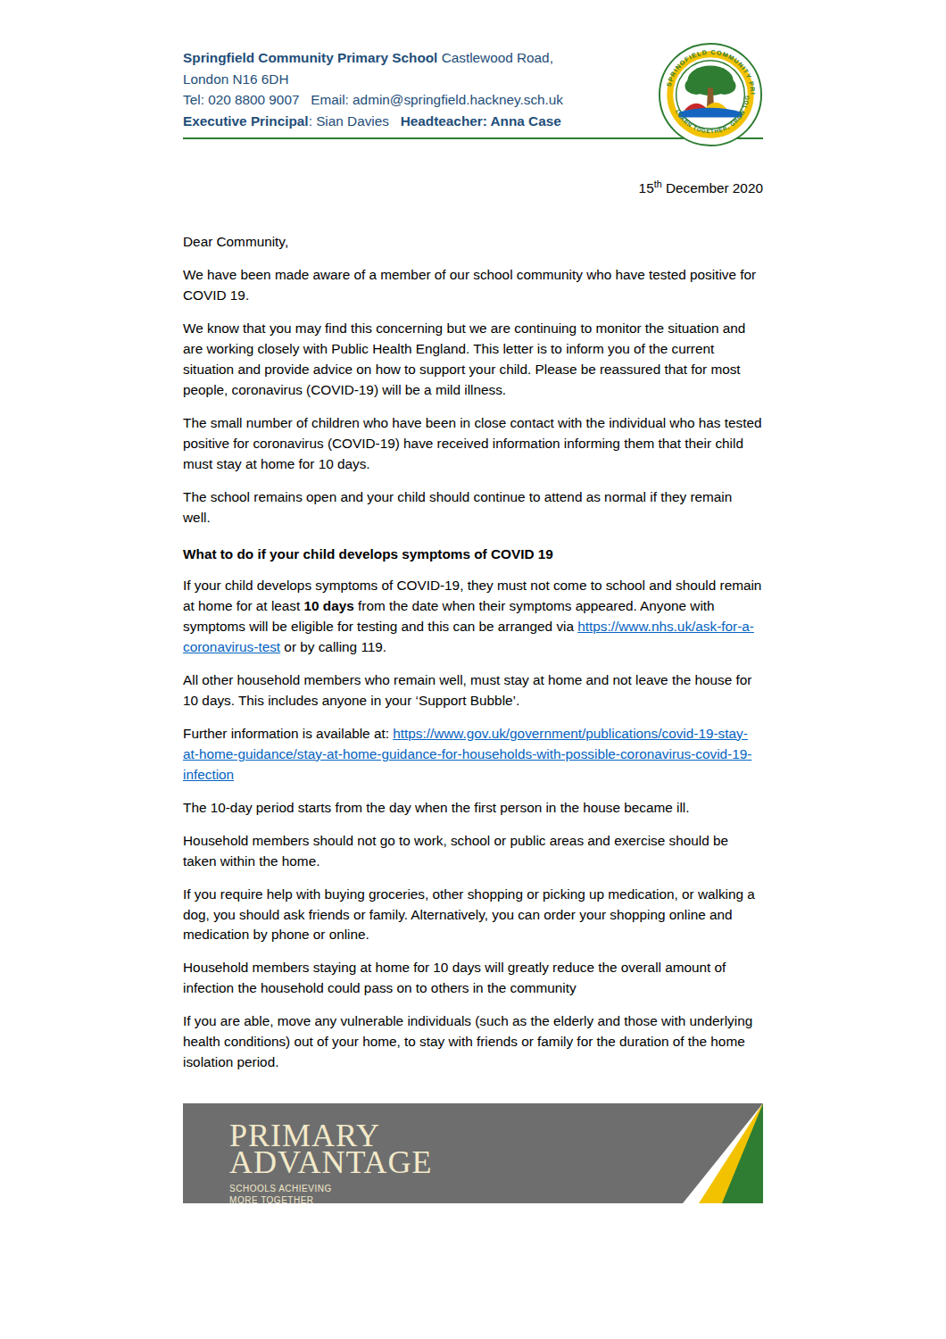Springfield Community Primary School Castlewood Road, London N16 6DH
Tel: 020 8800 9007 Email: admin@springfield.hackney.sch.uk
Executive Principal: Sian Davies Headteacher: Anna Case
SPRINGFIELD COMMUNITY PRIMARY SCHOOL LEARN TOGETHER, GROW TOGETHER
15th December 2020
Dear Community,
We have been made aware of a member of our school community who have tested positive for COVID 19.
We know that you may find this concerning but we are continuing to monitor the situation and are working closely with Public Health England. This letter is to inform you of the current situation and provide advice on how to support your child. Please be reassured that for most people, coronavirus (COVID-19) will be a mild illness.
The small number of children who have been in close contact with the individual who has tested positive for coronavirus (COVID-19) have received information informing them that their child must stay at home for 10 days.
The school remains open and your child should continue to attend as normal if they remain well.
What to do if your child develops symptoms of COVID 19
If your child develops symptoms of COVID-19, they must not come to school and should remain at home for at least 10 days from the date when their symptoms appeared. Anyone with symptoms will be eligible for testing and this can be arranged via https://www.nhs.uk/ask-for-a-coronavirus-test or by calling 119.
All other household members who remain well, must stay at home and not leave the house for 10 days. This includes anyone in your ‘Support Bubble’.
Further information is available at: https://www.gov.uk/government/publications/covid-19-stay-at-home-guidance/stay-at-home-guidance-for-households-with-possible-coronavirus-covid-19-infection
The 10-day period starts from the day when the first person in the house became ill.
Household members should not go to work, school or public areas and exercise should be taken within the home.
If you require help with buying groceries, other shopping or picking up medication, or walking a dog, you should ask friends or family. Alternatively, you can order your shopping online and medication by phone or online.
Household members staying at home for 10 days will greatly reduce the overall amount of infection the household could pass on to others in the community
If you are able, move any vulnerable individuals (such as the elderly and those with underlying health conditions) out of your home, to stay with friends or family for the duration of the home isolation period.
PRIMARY
ADVANTAGE
SCHOOLS ACHIEVING
MORE TOGETHER